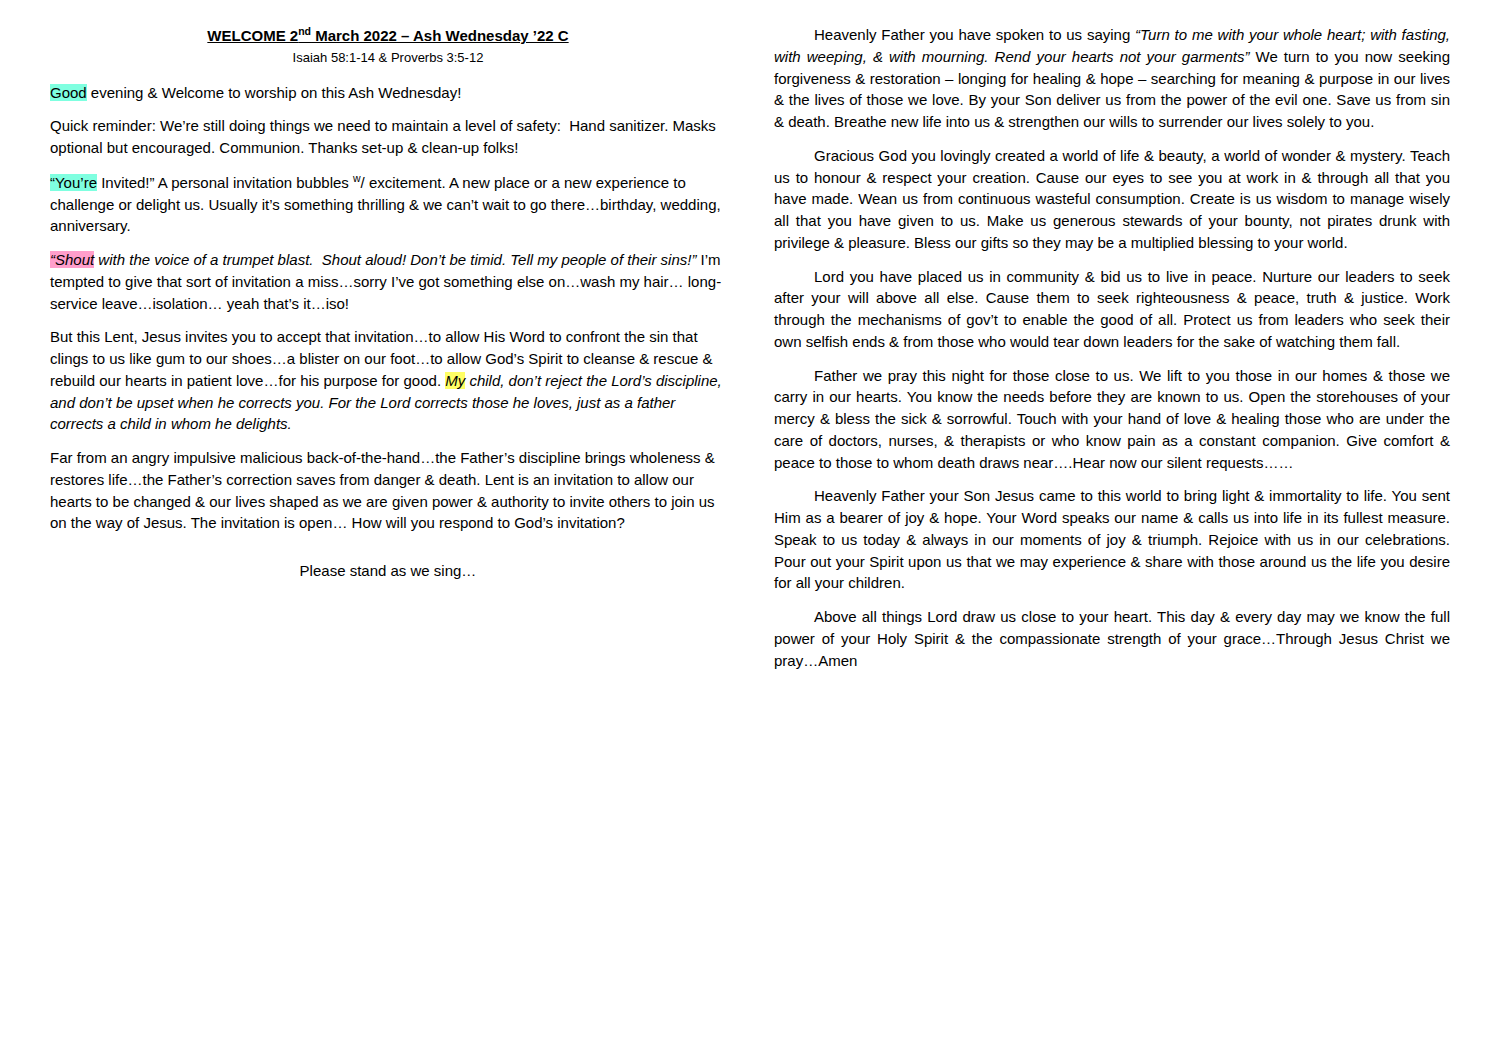WELCOME 2nd March 2022 – Ash Wednesday ’22 C
Isaiah 58:1-14 & Proverbs 3:5-12
Good evening & Welcome to worship on this Ash Wednesday!
Quick reminder: We’re still doing things we need to maintain a level of safety: Hand sanitizer. Masks optional but encouraged. Communion. Thanks set-up & clean-up folks!
“You’re Invited!” A personal invitation bubbles w/ excitement. A new place or a new experience to challenge or delight us. Usually it’s something thrilling & we can’t wait to go there…birthday, wedding, anniversary.
“Shout with the voice of a trumpet blast. Shout aloud! Don’t be timid. Tell my people of their sins!” I’m tempted to give that sort of invitation a miss…sorry I’ve got something else on…wash my hair… long-service leave…isolation… yeah that’s it…iso!
But this Lent, Jesus invites you to accept that invitation…to allow His Word to confront the sin that clings to us like gum to our shoes…a blister on our foot…to allow God’s Spirit to cleanse & rescue & rebuild our hearts in patient love…for his purpose for good. My child, don’t reject the Lord’s discipline, and don’t be upset when he corrects you. For the Lord corrects those he loves, just as a father corrects a child in whom he delights.
Far from an angry impulsive malicious back-of-the-hand…the Father’s discipline brings wholeness & restores life…the Father’s correction saves from danger & death. Lent is an invitation to allow our hearts to be changed & our lives shaped as we are given power & authority to invite others to join us on the way of Jesus. The invitation is open… How will you respond to God’s invitation?
Please stand as we sing…
Heavenly Father you have spoken to us saying “Turn to me with your whole heart; with fasting, with weeping, & with mourning. Rend your hearts not your garments” We turn to you now seeking forgiveness & restoration – longing for healing & hope – searching for meaning & purpose in our lives & the lives of those we love. By your Son deliver us from the power of the evil one. Save us from sin & death. Breathe new life into us & strengthen our wills to surrender our lives solely to you.
Gracious God you lovingly created a world of life & beauty, a world of wonder & mystery. Teach us to honour & respect your creation. Cause our eyes to see you at work in & through all that you have made. Wean us from continuous wasteful consumption. Create is us wisdom to manage wisely all that you have given to us. Make us generous stewards of your bounty, not pirates drunk with privilege & pleasure. Bless our gifts so they may be a multiplied blessing to your world.
Lord you have placed us in community & bid us to live in peace. Nurture our leaders to seek after your will above all else. Cause them to seek righteousness & peace, truth & justice. Work through the mechanisms of gov’t to enable the good of all. Protect us from leaders who seek their own selfish ends & from those who would tear down leaders for the sake of watching them fall.
Father we pray this night for those close to us. We lift to you those in our homes & those we carry in our hearts. You know the needs before they are known to us. Open the storehouses of your mercy & bless the sick & sorrowful. Touch with your hand of love & healing those who are under the care of doctors, nurses, & therapists or who know pain as a constant companion. Give comfort & peace to those to whom death draws near….Hear now our silent requests……
Heavenly Father your Son Jesus came to this world to bring light & immortality to life. You sent Him as a bearer of joy & hope. Your Word speaks our name & calls us into life in its fullest measure. Speak to us today & always in our moments of joy & triumph. Rejoice with us in our celebrations. Pour out your Spirit upon us that we may experience & share with those around us the life you desire for all your children.
Above all things Lord draw us close to your heart. This day & every day may we know the full power of your Holy Spirit & the compassionate strength of your grace…Through Jesus Christ we pray…Amen